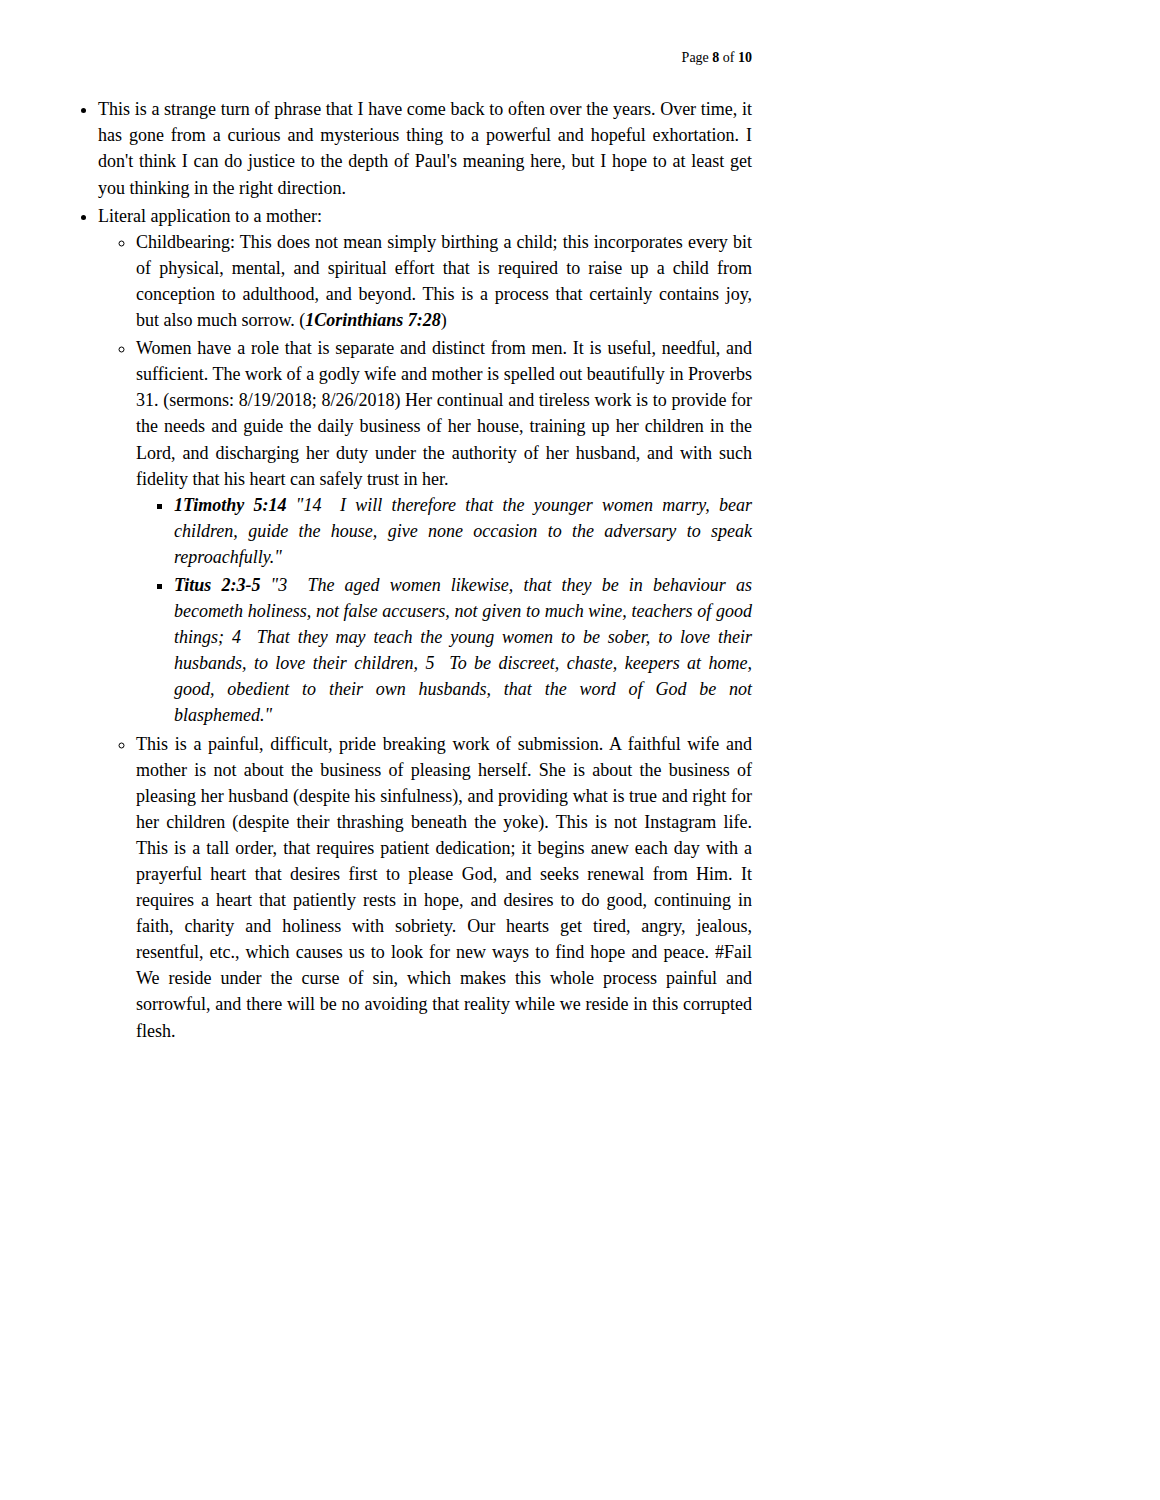Page 8 of 10
This is a strange turn of phrase that I have come back to often over the years. Over time, it has gone from a curious and mysterious thing to a powerful and hopeful exhortation. I don't think I can do justice to the depth of Paul's meaning here, but I hope to at least get you thinking in the right direction.
Literal application to a mother:
Childbearing: This does not mean simply birthing a child; this incorporates every bit of physical, mental, and spiritual effort that is required to raise up a child from conception to adulthood, and beyond. This is a process that certainly contains joy, but also much sorrow. (1Corinthians 7:28)
Women have a role that is separate and distinct from men. It is useful, needful, and sufficient. The work of a godly wife and mother is spelled out beautifully in Proverbs 31. (sermons: 8/19/2018; 8/26/2018) Her continual and tireless work is to provide for the needs and guide the daily business of her house, training up her children in the Lord, and discharging her duty under the authority of her husband, and with such fidelity that his heart can safely trust in her.
1Timothy 5:14 "14 I will therefore that the younger women marry, bear children, guide the house, give none occasion to the adversary to speak reproachfully."
Titus 2:3-5 "3 The aged women likewise, that they be in behaviour as becometh holiness, not false accusers, not given to much wine, teachers of good things; 4 That they may teach the young women to be sober, to love their husbands, to love their children, 5 To be discreet, chaste, keepers at home, good, obedient to their own husbands, that the word of God be not blasphemed."
This is a painful, difficult, pride breaking work of submission. A faithful wife and mother is not about the business of pleasing herself. She is about the business of pleasing her husband (despite his sinfulness), and providing what is true and right for her children (despite their thrashing beneath the yoke). This is not Instagram life. This is a tall order, that requires patient dedication; it begins anew each day with a prayerful heart that desires first to please God, and seeks renewal from Him. It requires a heart that patiently rests in hope, and desires to do good, continuing in faith, charity and holiness with sobriety. Our hearts get tired, angry, jealous, resentful, etc., which causes us to look for new ways to find hope and peace. #Fail We reside under the curse of sin, which makes this whole process painful and sorrowful, and there will be no avoiding that reality while we reside in this corrupted flesh.